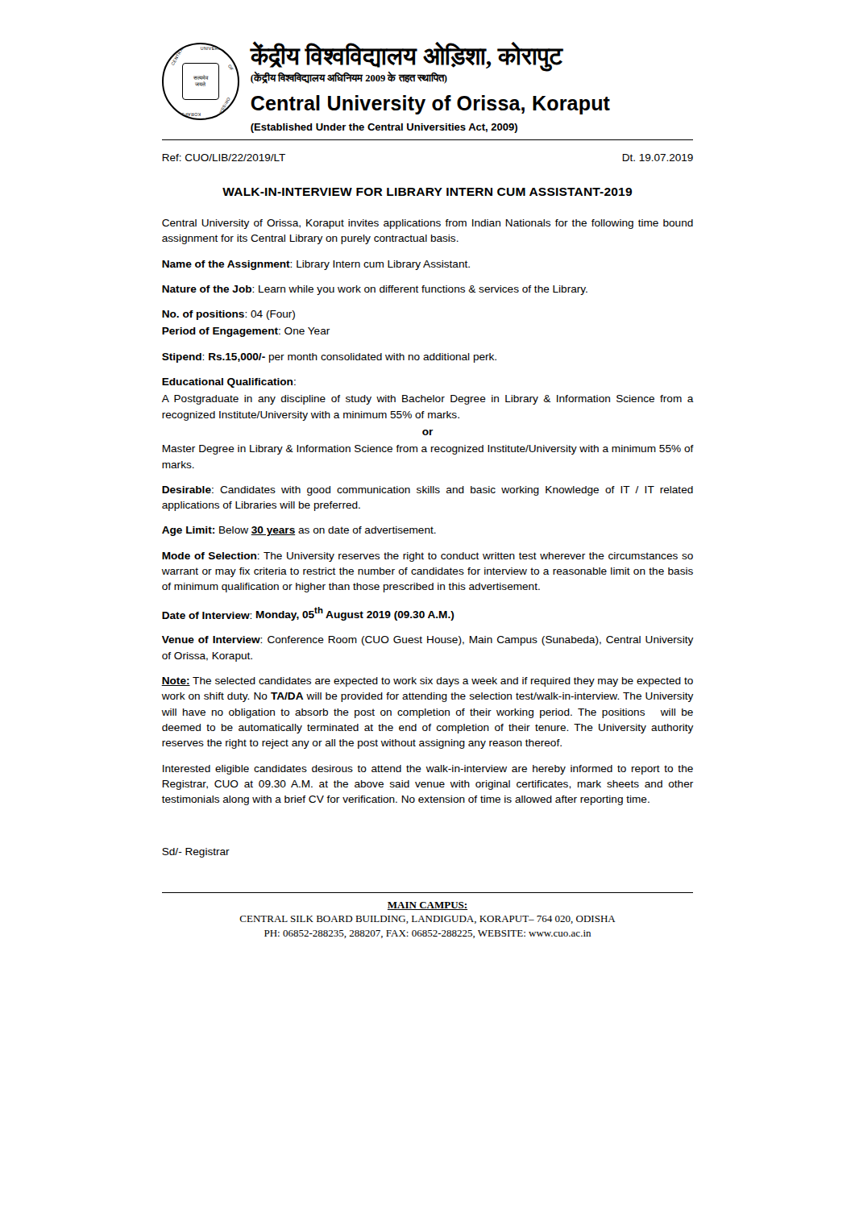CENTRAL UNIVERSITY OF ORISSA KORAPUT
सत्यमेव
जयते
केंद्रीय विश्वविद्यालय ओड़िशा, कोरापुट
(केंद्रीय विश्वविद्यालय अधिनियम 2009 के तहत स्थापित)
Central University of Orissa, Koraput
(Established Under the Central Universities Act, 2009)
Ref: CUO/LIB/22/2019/LT Dt. 19.07.2019
WALK-IN-INTERVIEW FOR LIBRARY INTERN CUM ASSISTANT-2019
Central University of Orissa, Koraput invites applications from Indian Nationals for the following time bound assignment for its Central Library on purely contractual basis.
Name of the Assignment: Library Intern cum Library Assistant.
Nature of the Job: Learn while you work on different functions & services of the Library.
No. of positions: 04 (Four)
Period of Engagement: One Year
Stipend: Rs.15,000/- per month consolidated with no additional perk.
Educational Qualification:
A Postgraduate in any discipline of study with Bachelor Degree in Library & Information Science from a recognized Institute/University with a minimum 55% of marks.
or
Master Degree in Library & Information Science from a recognized Institute/University with a minimum 55% of marks.
Desirable: Candidates with good communication skills and basic working Knowledge of IT / IT related applications of Libraries will be preferred.
Age Limit: Below 30 years as on date of advertisement.
Mode of Selection: The University reserves the right to conduct written test wherever the circumstances so warrant or may fix criteria to restrict the number of candidates for interview to a reasonable limit on the basis of minimum qualification or higher than those prescribed in this advertisement.
Date of Interview: Monday, 05th August 2019 (09.30 A.M.)
Venue of Interview: Conference Room (CUO Guest House), Main Campus (Sunabeda), Central University of Orissa, Koraput.
Note: The selected candidates are expected to work six days a week and if required they may be expected to work on shift duty. No TA/DA will be provided for attending the selection test/walk-in-interview. The University will have no obligation to absorb the post on completion of their working period. The positions will be deemed to be automatically terminated at the end of completion of their tenure. The University authority reserves the right to reject any or all the post without assigning any reason thereof.
Interested eligible candidates desirous to attend the walk-in-interview are hereby informed to report to the Registrar, CUO at 09.30 A.M. at the above said venue with original certificates, mark sheets and other testimonials along with a brief CV for verification. No extension of time is allowed after reporting time.
Sd/- Registrar
MAIN CAMPUS:
CENTRAL SILK BOARD BUILDING, LANDIGUDA, KORAPUT– 764 020, ODISHA
PH: 06852-288235, 288207, FAX: 06852-288225, WEBSITE: www.cuo.ac.in